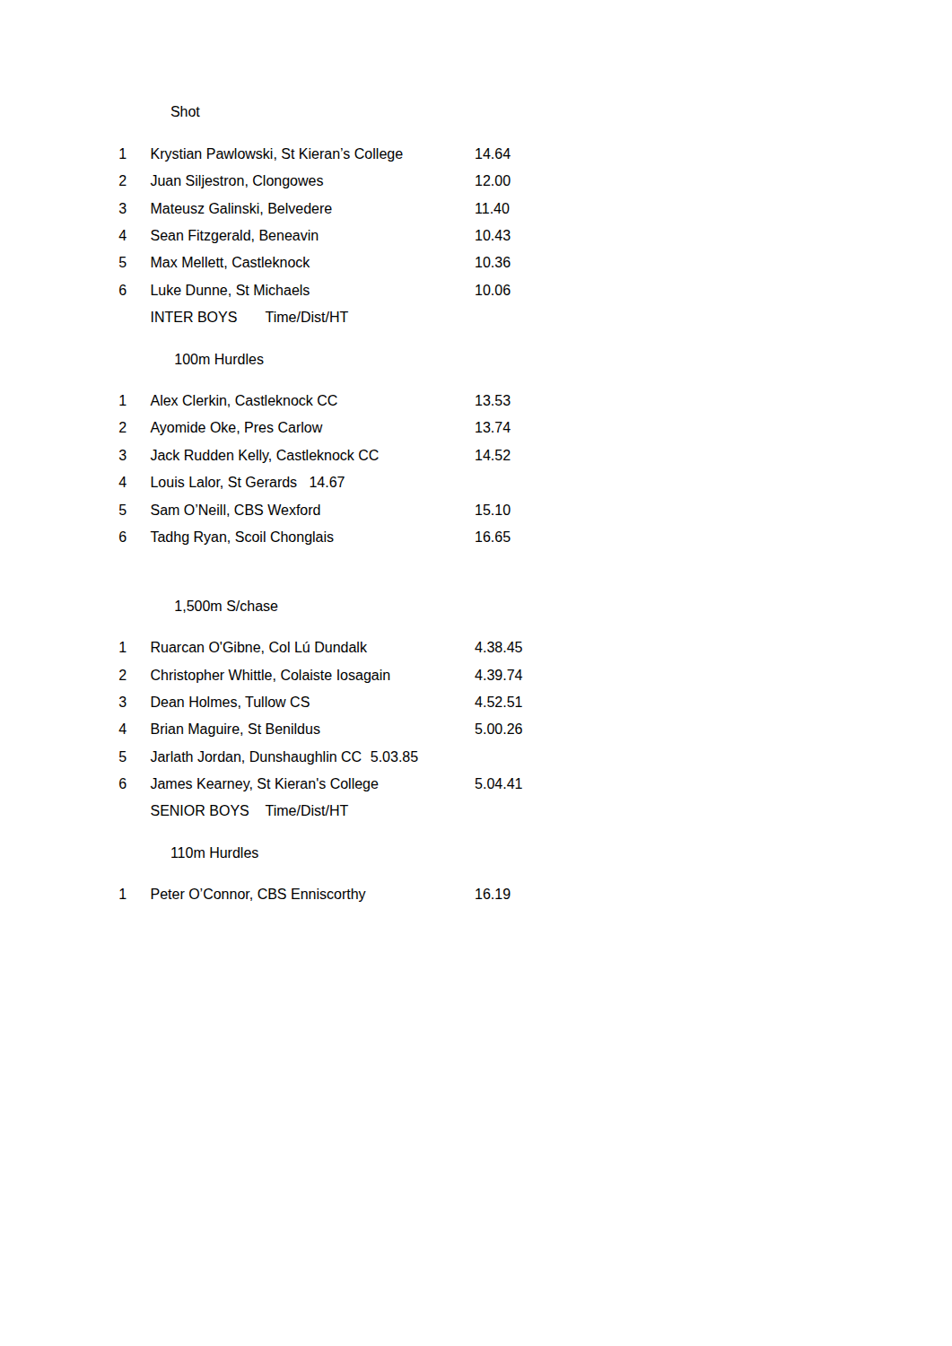Shot
| 1 | Krystian Pawlowski, St Kieran’s College | 14.64 |
| 2 | Juan Siljestron, Clongowes | 12.00 |
| 3 | Mateusz Galinski, Belvedere | 11.40 |
| 4 | Sean Fitzgerald, Beneavin | 10.43 |
| 5 | Max Mellett, Castleknock | 10.36 |
| 6 | Luke Dunne, St Michaels | 10.06 |
| | INTER BOYS Time/Dist/HT | |
100m Hurdles
| 1 | Alex Clerkin, Castleknock CC | 13.53 |
| 2 | Ayomide Oke, Pres Carlow | 13.74 |
| 3 | Jack Rudden Kelly, Castleknock CC | 14.52 |
| 4 | Louis Lalor, St Gerards 14.67 | |
| 5 | Sam O’Neill, CBS Wexford | 15.10 |
| 6 | Tadhg Ryan, Scoil Chonglais | 16.65 |
1,500m S/chase
| 1 | Ruarcan O'Gibne, Col Lú Dundalk | 4.38.45 |
| 2 | Christopher Whittle, Colaiste Iosagain | 4.39.74 |
| 3 | Dean Holmes, Tullow CS | 4.52.51 |
| 4 | Brian Maguire, St Benildus | 5.00.26 |
| 5 | Jarlath Jordan, Dunshaughlin CC 5.03.85 | |
| 6 | James Kearney, St Kieran's College | 5.04.41 |
| | SENIOR BOYS Time/Dist/HT | |
110m Hurdles
| 1 | Peter O’Connor, CBS Enniscorthy | 16.19 |